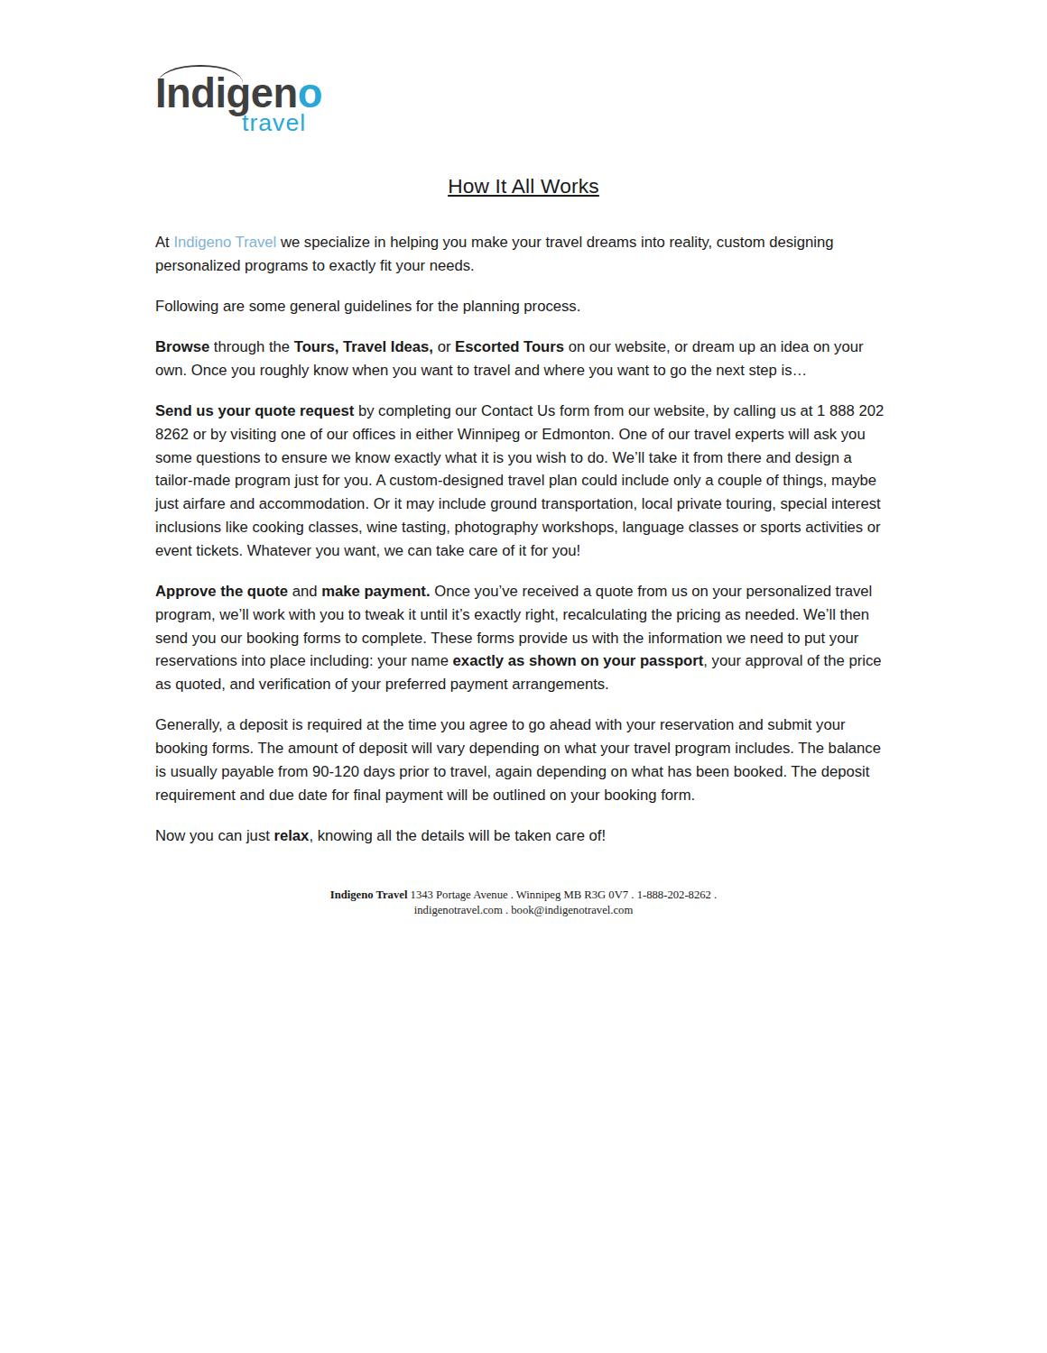Indigeno travel
How It All Works
At Indigeno Travel we specialize in helping you make your travel dreams into reality, custom designing personalized programs to exactly fit your needs.
Following are some general guidelines for the planning process.
Browse through the Tours, Travel Ideas, or Escorted Tours on our website, or dream up an idea on your own. Once you roughly know when you want to travel and where you want to go the next step is…
Send us your quote request by completing our Contact Us form from our website, by calling us at 1 888 202 8262 or by visiting one of our offices in either Winnipeg or Edmonton. One of our travel experts will ask you some questions to ensure we know exactly what it is you wish to do. We’ll take it from there and design a tailor-made program just for you. A custom-designed travel plan could include only a couple of things, maybe just airfare and accommodation. Or it may include ground transportation, local private touring, special interest inclusions like cooking classes, wine tasting, photography workshops, language classes or sports activities or event tickets. Whatever you want, we can take care of it for you!
Approve the quote and make payment. Once you’ve received a quote from us on your personalized travel program, we’ll work with you to tweak it until it’s exactly right, recalculating the pricing as needed. We’ll then send you our booking forms to complete. These forms provide us with the information we need to put your reservations into place including: your name exactly as shown on your passport, your approval of the price as quoted, and verification of your preferred payment arrangements.
Generally, a deposit is required at the time you agree to go ahead with your reservation and submit your booking forms. The amount of deposit will vary depending on what your travel program includes. The balance is usually payable from 90-120 days prior to travel, again depending on what has been booked. The deposit requirement and due date for final payment will be outlined on your booking form.
Now you can just relax, knowing all the details will be taken care of!
Indigeno Travel 1343 Portage Avenue . Winnipeg MB R3G 0V7 . 1-888-202-8262 .
indigenotravel.com . book@indigenotravel.com